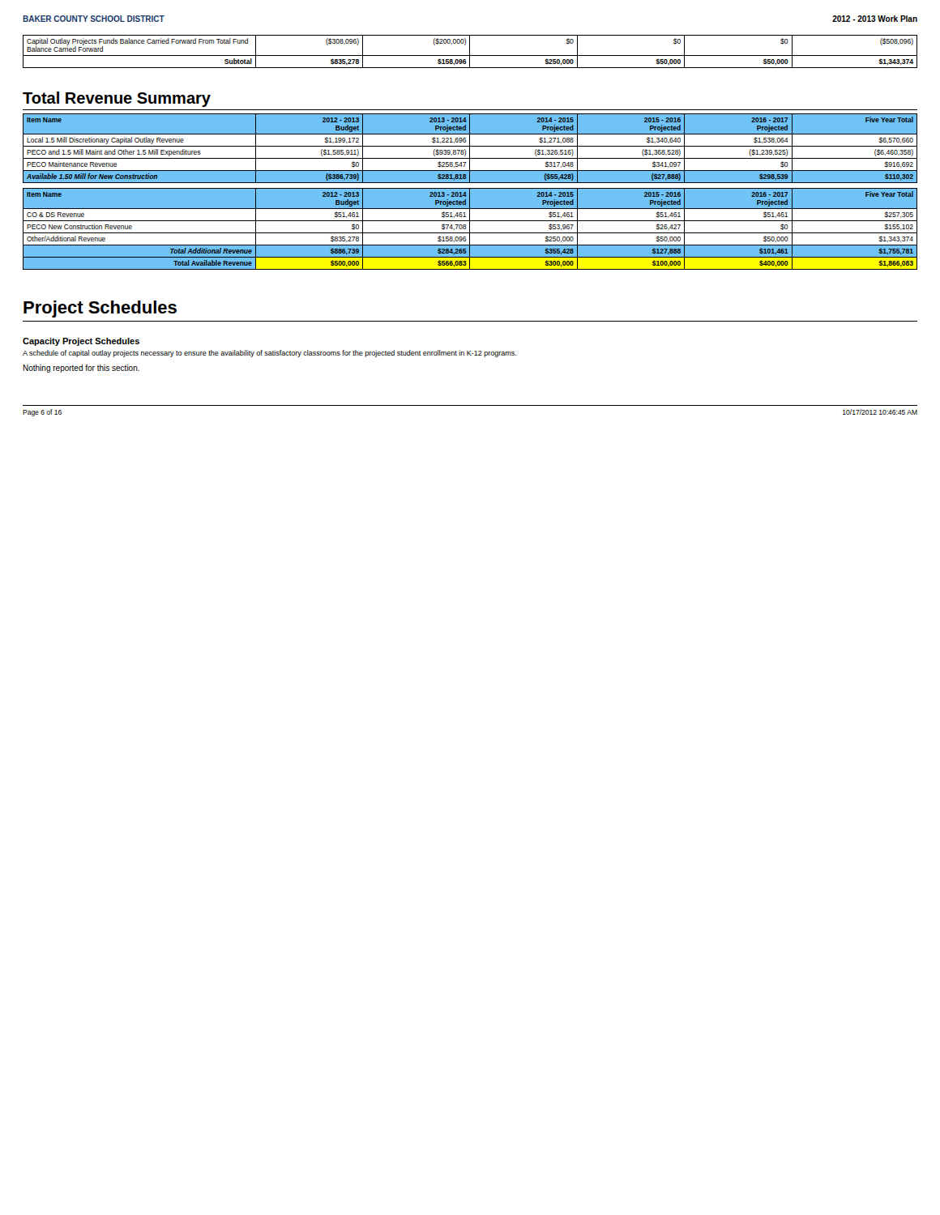BAKER COUNTY SCHOOL DISTRICT
2012 - 2013 Work Plan
| Capital Outlay Projects Funds Balance Carried Forward From Total Fund Balance Carried Forward | ($308,096) | ($200,000) | $0 | $0 | $0 | ($508,096) |
| Subtotal | $835,278 | $158,096 | $250,000 | $50,000 | $50,000 | $1,343,374 |
Total Revenue Summary
| Item Name | 2012 - 2013 Budget | 2013 - 2014 Projected | 2014 - 2015 Projected | 2015 - 2016 Projected | 2016 - 2017 Projected | Five Year Total |
| --- | --- | --- | --- | --- | --- | --- |
| Local 1.5 Mill Discretionary Capital Outlay Revenue | $1,199,172 | $1,221,696 | $1,271,088 | $1,340,640 | $1,538,064 | $6,570,660 |
| PECO and 1.5 Mill Maint and Other 1.5 Mill Expenditures | ($1,585,911) | ($939,878) | ($1,326,516) | ($1,368,528) | ($1,239,525) | ($6,460,358) |
| PECO Maintenance Revenue | $0 | $258,547 | $317,048 | $341,097 | $0 | $916,692 |
| Available 1.50 Mill for New Construction | ($386,739) | $281,818 | ($55,428) | ($27,888) | $298,539 | $110,302 |
| Item Name | 2012 - 2013 Budget | 2013 - 2014 Projected | 2014 - 2015 Projected | 2015 - 2016 Projected | 2016 - 2017 Projected | Five Year Total |
| --- | --- | --- | --- | --- | --- | --- |
| CO & DS Revenue | $51,461 | $51,461 | $51,461 | $51,461 | $51,461 | $257,305 |
| PECO New Construction Revenue | $0 | $74,708 | $53,967 | $26,427 | $0 | $155,102 |
| Other/Additional Revenue | $835,278 | $158,096 | $250,000 | $50,000 | $50,000 | $1,343,374 |
| Total Additional Revenue | $886,739 | $284,265 | $355,428 | $127,888 | $101,461 | $1,755,781 |
| Total Available Revenue | $500,000 | $566,083 | $300,000 | $100,000 | $400,000 | $1,866,083 |
Project Schedules
Capacity Project Schedules
A schedule of capital outlay projects necessary to ensure the availability of satisfactory classrooms for the projected student enrollment in K-12 programs.
Nothing reported for this section.
Page 6 of 16
10/17/2012 10:46:45 AM